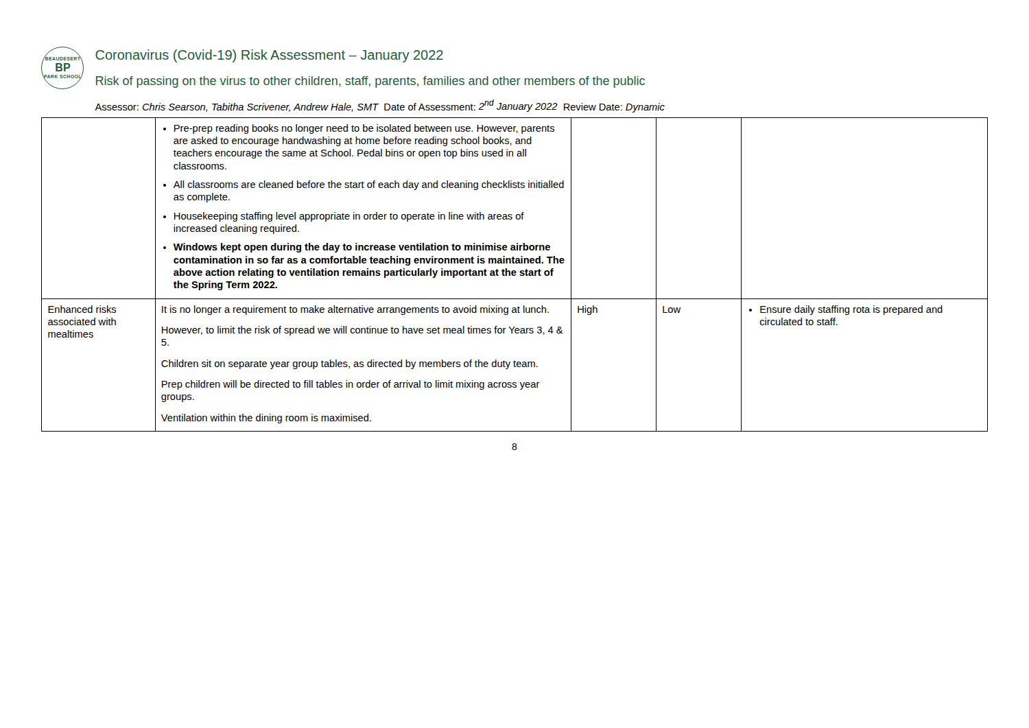BEAUDESERT BP PARK SCHOOL
Coronavirus (Covid-19) Risk Assessment – January 2022
Risk of passing on the virus to other children, staff, parents, families and other members of the public
Assessor: Chris Searson, Tabitha Scrivener, Andrew Hale, SMT Date of Assessment: 2nd January 2022 Review Date: Dynamic
| | Pre-prep reading books no longer need to be isolated between use. However, parents are asked to encourage handwashing at home before reading school books, and teachers encourage the same at School. Pedal bins or open top bins used in all classrooms. All classrooms are cleaned before the start of each day and cleaning checklists initialled as complete. Housekeeping staffing level appropriate in order to operate in line with areas of increased cleaning required. Windows kept open during the day to increase ventilation to minimise airborne contamination in so far as a comfortable teaching environment is maintained. The above action relating to ventilation remains particularly important at the start of the Spring Term 2022. | | | |
| Enhanced risks associated with mealtimes | It is no longer a requirement to make alternative arrangements to avoid mixing at lunch. However, to limit the risk of spread we will continue to have set meal times for Years 3, 4 & 5. Children sit on separate year group tables, as directed by members of the duty team. Prep children will be directed to fill tables in order of arrival to limit mixing across year groups. Ventilation within the dining room is maximised. | High | Low | Ensure daily staffing rota is prepared and circulated to staff. |
8